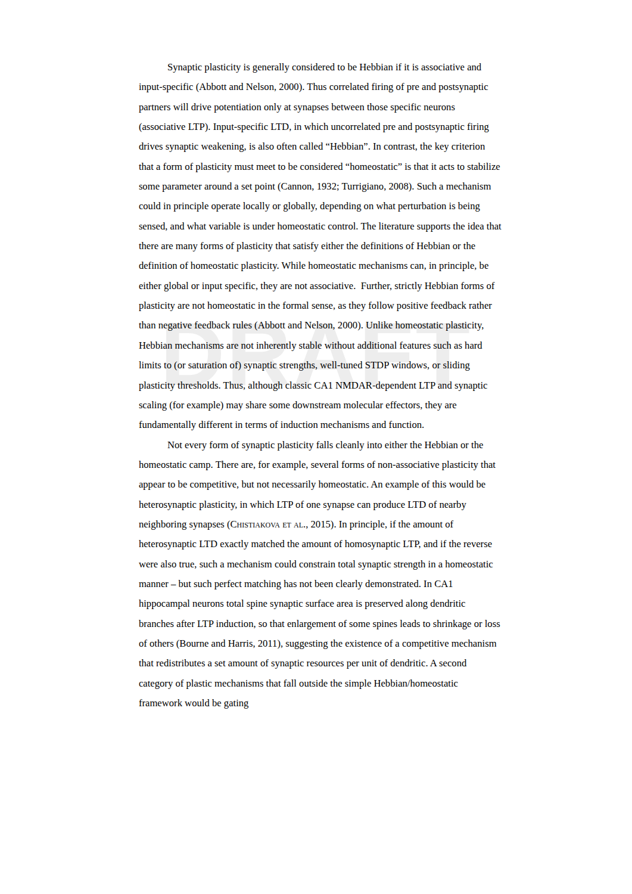DRAFT
Synaptic plasticity is generally considered to be Hebbian if it is associative and input-specific (Abbott and Nelson, 2000). Thus correlated firing of pre and postsynaptic partners will drive potentiation only at synapses between those specific neurons (associative LTP). Input-specific LTD, in which uncorrelated pre and postsynaptic firing drives synaptic weakening, is also often called “Hebbian”. In contrast, the key criterion that a form of plasticity must meet to be considered “homeostatic” is that it acts to stabilize some parameter around a set point (Cannon, 1932; Turrigiano, 2008). Such a mechanism could in principle operate locally or globally, depending on what perturbation is being sensed, and what variable is under homeostatic control. The literature supports the idea that there are many forms of plasticity that satisfy either the definitions of Hebbian or the definition of homeostatic plasticity. While homeostatic mechanisms can, in principle, be either global or input specific, they are not associative. Further, strictly Hebbian forms of plasticity are not homeostatic in the formal sense, as they follow positive feedback rather than negative feedback rules (Abbott and Nelson, 2000). Unlike homeostatic plasticity, Hebbian mechanisms are not inherently stable without additional features such as hard limits to (or saturation of) synaptic strengths, well-tuned STDP windows, or sliding plasticity thresholds. Thus, although classic CA1 NMDAR-dependent LTP and synaptic scaling (for example) may share some downstream molecular effectors, they are fundamentally different in terms of induction mechanisms and function.
Not every form of synaptic plasticity falls cleanly into either the Hebbian or the homeostatic camp. There are, for example, several forms of non-associative plasticity that appear to be competitive, but not necessarily homeostatic. An example of this would be heterosynaptic plasticity, in which LTP of one synapse can produce LTD of nearby neighboring synapses (Chistiakova et al., 2015). In principle, if the amount of heterosynaptic LTD exactly matched the amount of homosynaptic LTP, and if the reverse were also true, such a mechanism could constrain total synaptic strength in a homeostatic manner – but such perfect matching has not been clearly demonstrated. In CA1 hippocampal neurons total spine synaptic surface area is preserved along dendritic branches after LTP induction, so that enlargement of some spines leads to shrinkage or loss of others (Bourne and Harris, 2011), suggesting the existence of a competitive mechanism that redistributes a set amount of synaptic resources per unit of dendritic. A second category of plastic mechanisms that fall outside the simple Hebbian/homeostatic framework would be gating